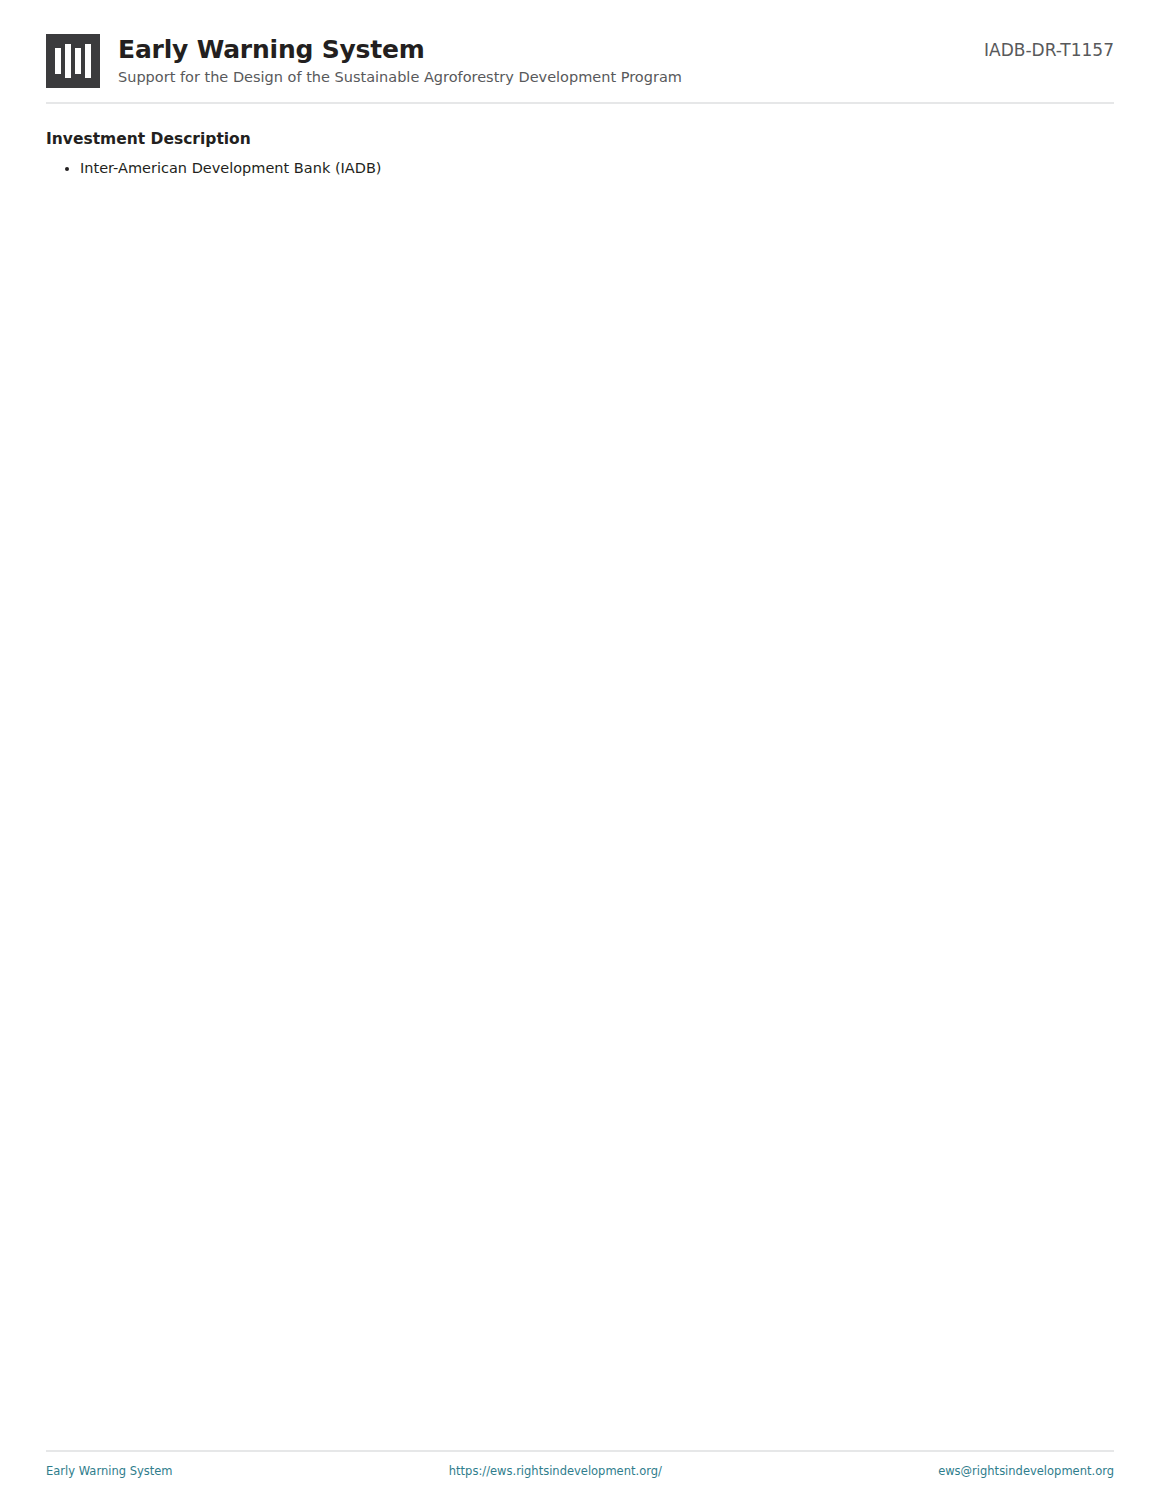Early Warning System
Support for the Design of the Sustainable Agroforestry Development Program
IADB-DR-T1157
Investment Description
Inter-American Development Bank (IADB)
Early Warning System https://ews.rightsindevelopment.org/ ews@rightsindevelopment.org